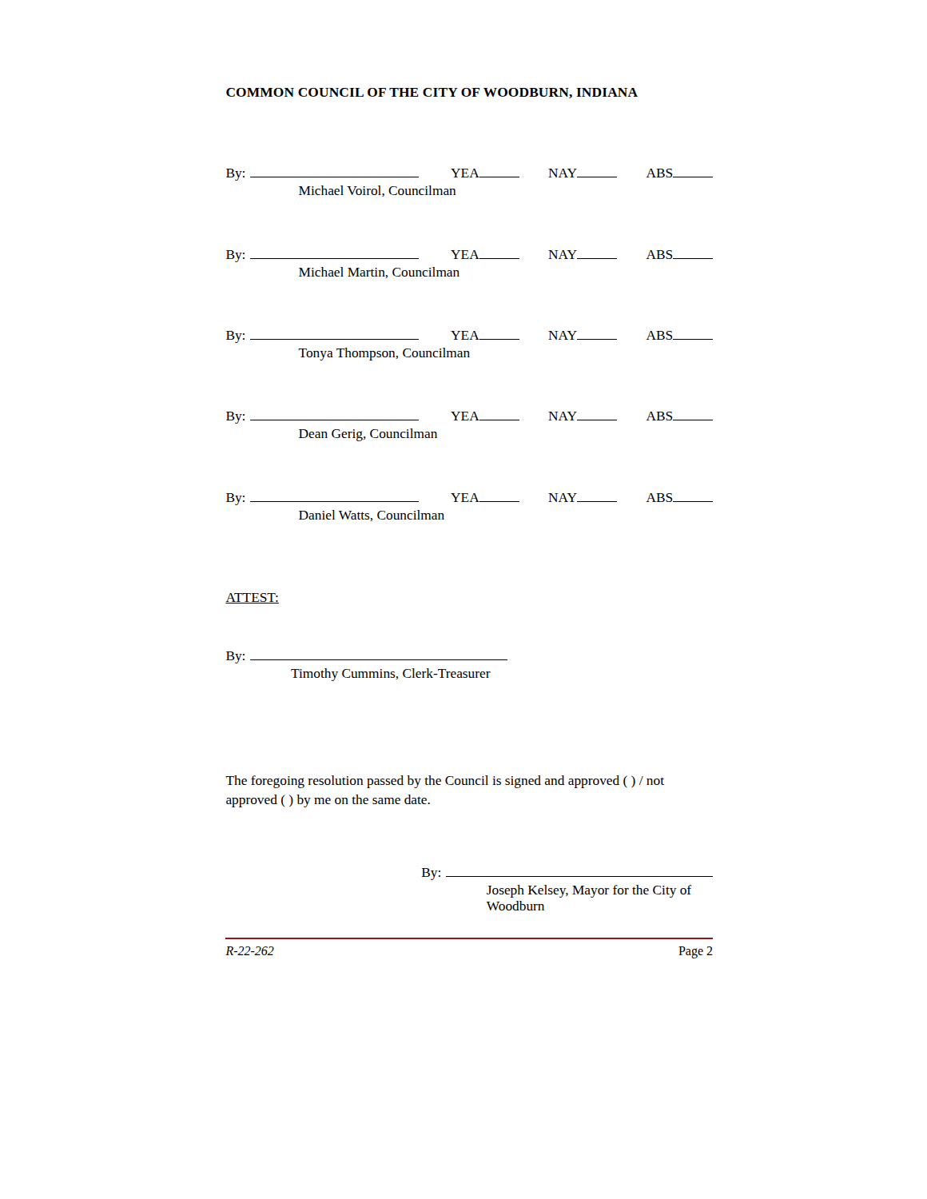COMMON COUNCIL OF THE CITY OF WOODBURN, INDIANA
By: YEA NAY ABS
Michael Voirol, Councilman
By: YEA NAY ABS
Michael Martin, Councilman
By: YEA NAY ABS
Tonya Thompson, Councilman
By: YEA NAY ABS
Dean Gerig, Councilman
By: YEA NAY ABS
Daniel Watts, Councilman
ATTEST:
By:
Timothy Cummins, Clerk-Treasurer
The foregoing resolution passed by the Council is signed and approved ( ) / not approved ( ) by me on the same date.
By:
Joseph Kelsey, Mayor for the City of Woodburn
R-22-262 Page 2